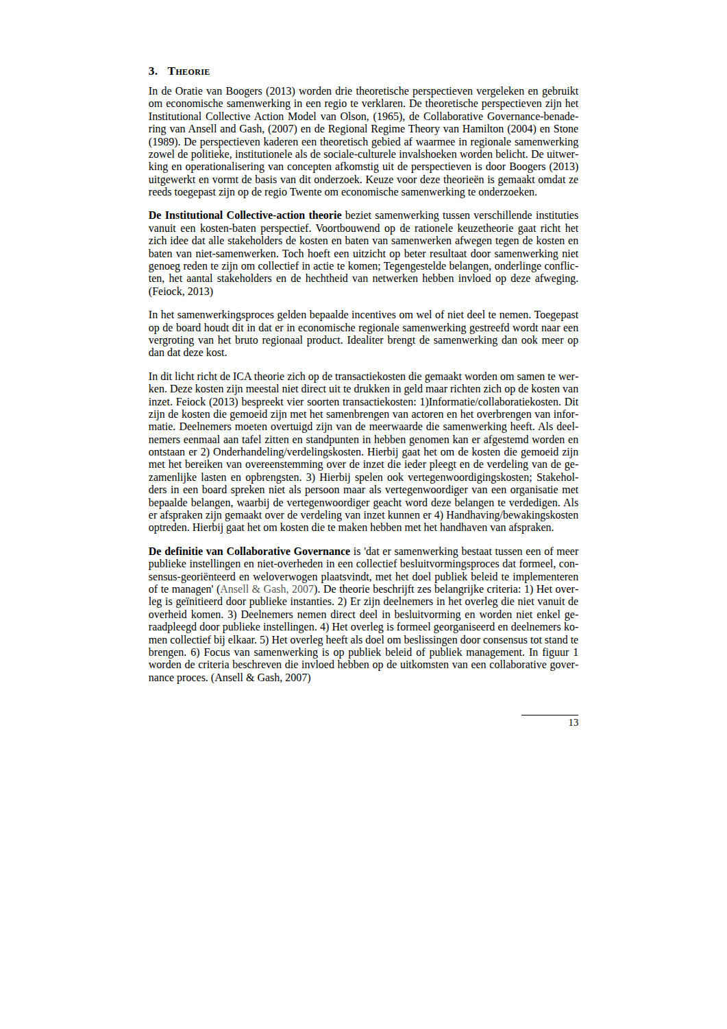3. Theorie
In de Oratie van Boogers (2013) worden drie theoretische perspectieven vergeleken en gebruikt om economische samenwerking in een regio te verklaren. De theoretische perspectieven zijn het Institutional Collective Action Model van Olson, (1965), de Collaborative Governance-benadering van Ansell and Gash, (2007) en de Regional Regime Theory van Hamilton (2004) en Stone (1989). De perspectieven kaderen een theoretisch gebied af waarmee in regionale samenwerking zowel de politieke, institutionele als de sociale-culturele invalshoeken worden belicht. De uitwerking en operationalisering van concepten afkomstig uit de perspectieven is door Boogers (2013) uitgewerkt en vormt de basis van dit onderzoek. Keuze voor deze theorieën is gemaakt omdat ze reeds toegepast zijn op de regio Twente om economische samenwerking te onderzoeken.
De Institutional Collective-action theorie beziet samenwerking tussen verschillende instituties vanuit een kosten-baten perspectief. Voortbouwend op de rationele keuzetheorie gaat richt het zich idee dat alle stakeholders de kosten en baten van samenwerken afwegen tegen de kosten en baten van niet-samenwerken. Toch hoeft een uitzicht op beter resultaat door samenwerking niet genoeg reden te zijn om collectief in actie te komen; Tegengestelde belangen, onderlinge conflicten, het aantal stakeholders en de hechtheid van netwerken hebben invloed op deze afweging. (Feiock, 2013)
In het samenwerkingsproces gelden bepaalde incentives om wel of niet deel te nemen. Toegepast op de board houdt dit in dat er in economische regionale samenwerking gestreefd wordt naar een vergroting van het bruto regionaal product. Idealiter brengt de samenwerking dan ook meer op dan dat deze kost.
In dit licht richt de ICA theorie zich op de transactiekosten die gemaakt worden om samen te werken. Deze kosten zijn meestal niet direct uit te drukken in geld maar richten zich op de kosten van inzet. Feiock (2013) bespreekt vier soorten transactiekosten: 1)Informatie/collaboratiekosten. Dit zijn de kosten die gemoeid zijn met het samenbrengen van actoren en het overbrengen van informatie. Deelnemers moeten overtuigd zijn van de meerwaarde die samenwerking heeft. Als deelnemers eenmaal aan tafel zitten en standpunten in hebben genomen kan er afgestemd worden en ontstaan er 2) Onderhandeling/verdelingskosten. Hierbij gaat het om de kosten die gemoeid zijn met het bereiken van overeenstemming over de inzet die ieder pleegt en de verdeling van de gezamenlijke lasten en opbrengsten. 3) Hierbij spelen ook vertegenwoordigingskosten; Stakeholders in een board spreken niet als persoon maar als vertegenwoordiger van een organisatie met bepaalde belangen, waarbij de vertegenwoordiger geacht word deze belangen te verdedigen. Als er afspraken zijn gemaakt over de verdeling van inzet kunnen er 4) Handhaving/bewakingskosten optreden. Hierbij gaat het om kosten die te maken hebben met het handhaven van afspraken.
De definitie van Collaborative Governance is 'dat er samenwerking bestaat tussen een of meer publieke instellingen en niet-overheden in een collectief besluitvormingsproces dat formeel, consensus-georiënteerd en weloverwogen plaatsvindt, met het doel publiek beleid te implementeren of te managen' (Ansell & Gash, 2007). De theorie beschrijft zes belangrijke criteria: 1) Het overleg is geïnitieerd door publieke instanties. 2) Er zijn deelnemers in het overleg die niet vanuit de overheid komen. 3) Deelnemers nemen direct deel in besluitvorming en worden niet enkel geraadpleegd door publieke instellingen. 4) Het overleg is formeel georganiseerd en deelnemers komen collectief bij elkaar. 5) Het overleg heeft als doel om beslissingen door consensus tot stand te brengen. 6) Focus van samenwerking is op publiek beleid of publiek management. In figuur 1 worden de criteria beschreven die invloed hebben op de uitkomsten van een collaborative governance proces. (Ansell & Gash, 2007)
13